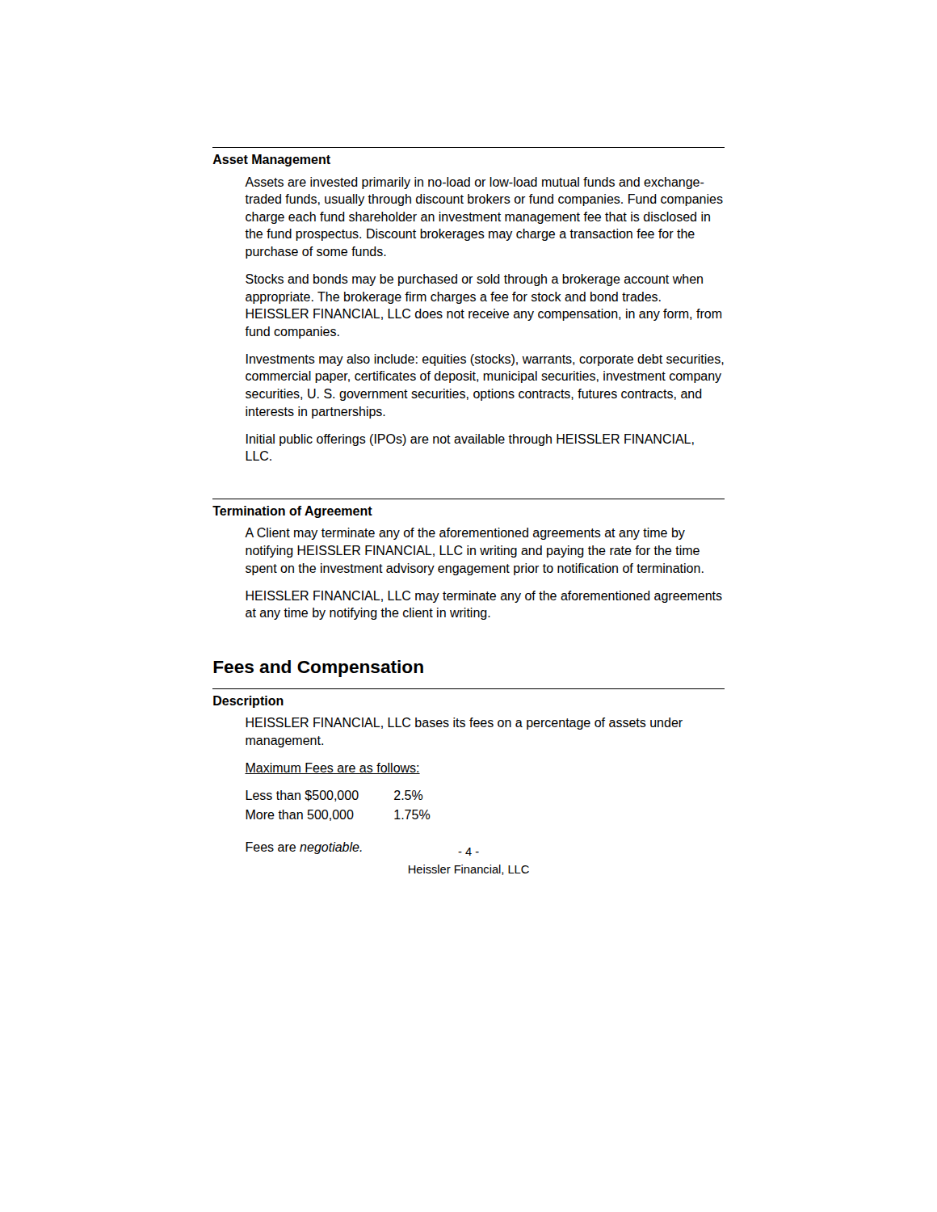Asset Management
Assets are invested primarily in no-load or low-load mutual funds and exchange-traded funds, usually through discount brokers or fund companies. Fund companies charge each fund shareholder an investment management fee that is disclosed in the fund prospectus. Discount brokerages may charge a transaction fee for the purchase of some funds.
Stocks and bonds may be purchased or sold through a brokerage account when appropriate. The brokerage firm charges a fee for stock and bond trades. HEISSLER FINANCIAL, LLC does not receive any compensation, in any form, from fund companies.
Investments may also include: equities (stocks), warrants, corporate debt securities, commercial paper, certificates of deposit, municipal securities, investment company securities, U. S. government securities, options contracts, futures contracts, and interests in partnerships.
Initial public offerings (IPOs) are not available through HEISSLER FINANCIAL, LLC.
Termination of Agreement
A Client may terminate any of the aforementioned agreements at any time by notifying HEISSLER FINANCIAL, LLC in writing and paying the rate for the time spent on the investment advisory engagement prior to notification of termination.
HEISSLER FINANCIAL, LLC may terminate any of the aforementioned agreements at any time by notifying the client in writing.
Fees and Compensation
Description
HEISSLER FINANCIAL, LLC bases its fees on a percentage of assets under management.
Maximum Fees are as follows:
| Less than $500,000 | 2.5% |
| More than 500,000 | 1.75% |
Fees are negotiable.
- 4 -
Heissler Financial, LLC